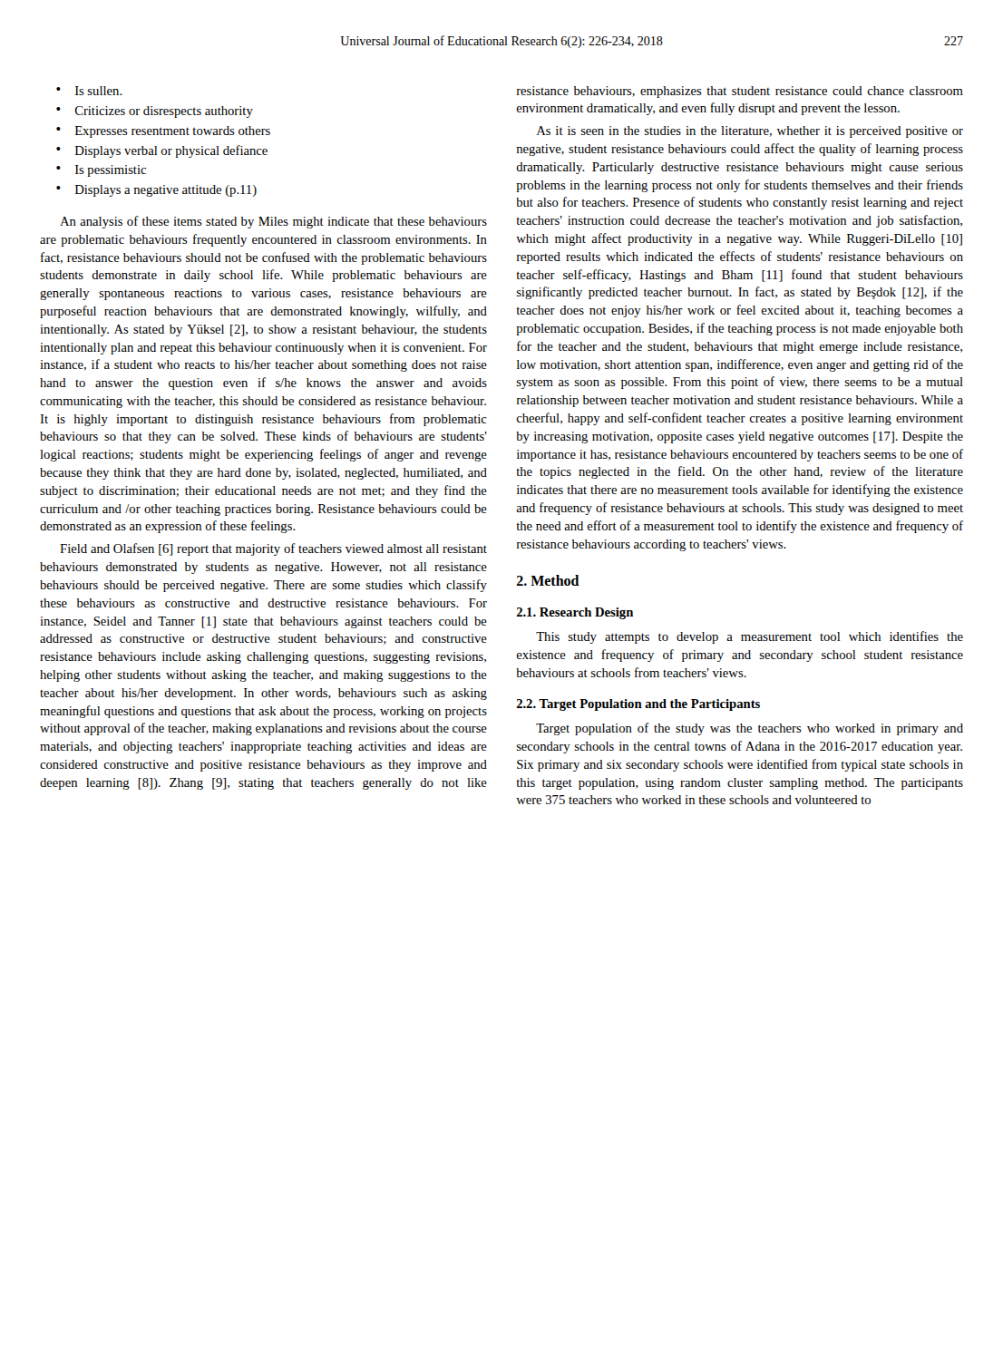Universal Journal of Educational Research 6(2): 226-234, 2018 227
Is sullen.
Criticizes or disrespects authority
Expresses resentment towards others
Displays verbal or physical defiance
Is pessimistic
Displays a negative attitude (p.11)
An analysis of these items stated by Miles might indicate that these behaviours are problematic behaviours frequently encountered in classroom environments. In fact, resistance behaviours should not be confused with the problematic behaviours students demonstrate in daily school life. While problematic behaviours are generally spontaneous reactions to various cases, resistance behaviours are purposeful reaction behaviours that are demonstrated knowingly, wilfully, and intentionally. As stated by Yüksel [2], to show a resistant behaviour, the students intentionally plan and repeat this behaviour continuously when it is convenient. For instance, if a student who reacts to his/her teacher about something does not raise hand to answer the question even if s/he knows the answer and avoids communicating with the teacher, this should be considered as resistance behaviour. It is highly important to distinguish resistance behaviours from problematic behaviours so that they can be solved. These kinds of behaviours are students' logical reactions; students might be experiencing feelings of anger and revenge because they think that they are hard done by, isolated, neglected, humiliated, and subject to discrimination; their educational needs are not met; and they find the curriculum and /or other teaching practices boring. Resistance behaviours could be demonstrated as an expression of these feelings.
Field and Olafsen [6] report that majority of teachers viewed almost all resistant behaviours demonstrated by students as negative. However, not all resistance behaviours should be perceived negative. There are some studies which classify these behaviours as constructive and destructive resistance behaviours. For instance, Seidel and Tanner [1] state that behaviours against teachers could be addressed as constructive or destructive student behaviours; and constructive resistance behaviours include asking challenging questions, suggesting revisions, helping other students without asking the teacher, and making suggestions to the teacher about his/her development. In other words, behaviours such as asking meaningful questions and questions that ask about the process, working on projects without approval of the teacher, making explanations and revisions about the course materials, and objecting teachers' inappropriate teaching activities and ideas are considered constructive and positive resistance behaviours as they improve and deepen learning [8]). Zhang [9], stating that teachers generally do not like resistance behaviours, emphasizes that student resistance could chance classroom environment dramatically, and even fully disrupt and prevent the lesson.
As it is seen in the studies in the literature, whether it is perceived positive or negative, student resistance behaviours could affect the quality of learning process dramatically. Particularly destructive resistance behaviours might cause serious problems in the learning process not only for students themselves and their friends but also for teachers. Presence of students who constantly resist learning and reject teachers' instruction could decrease the teacher's motivation and job satisfaction, which might affect productivity in a negative way. While Ruggeri-DiLello [10] reported results which indicated the effects of students' resistance behaviours on teacher self-efficacy, Hastings and Bham [11] found that student behaviours significantly predicted teacher burnout. In fact, as stated by Beşdok [12], if the teacher does not enjoy his/her work or feel excited about it, teaching becomes a problematic occupation. Besides, if the teaching process is not made enjoyable both for the teacher and the student, behaviours that might emerge include resistance, low motivation, short attention span, indifference, even anger and getting rid of the system as soon as possible. From this point of view, there seems to be a mutual relationship between teacher motivation and student resistance behaviours. While a cheerful, happy and self-confident teacher creates a positive learning environment by increasing motivation, opposite cases yield negative outcomes [17]. Despite the importance it has, resistance behaviours encountered by teachers seems to be one of the topics neglected in the field. On the other hand, review of the literature indicates that there are no measurement tools available for identifying the existence and frequency of resistance behaviours at schools. This study was designed to meet the need and effort of a measurement tool to identify the existence and frequency of resistance behaviours according to teachers' views.
2. Method
2.1. Research Design
This study attempts to develop a measurement tool which identifies the existence and frequency of primary and secondary school student resistance behaviours at schools from teachers' views.
2.2. Target Population and the Participants
Target population of the study was the teachers who worked in primary and secondary schools in the central towns of Adana in the 2016-2017 education year. Six primary and six secondary schools were identified from typical state schools in this target population, using random cluster sampling method. The participants were 375 teachers who worked in these schools and volunteered to